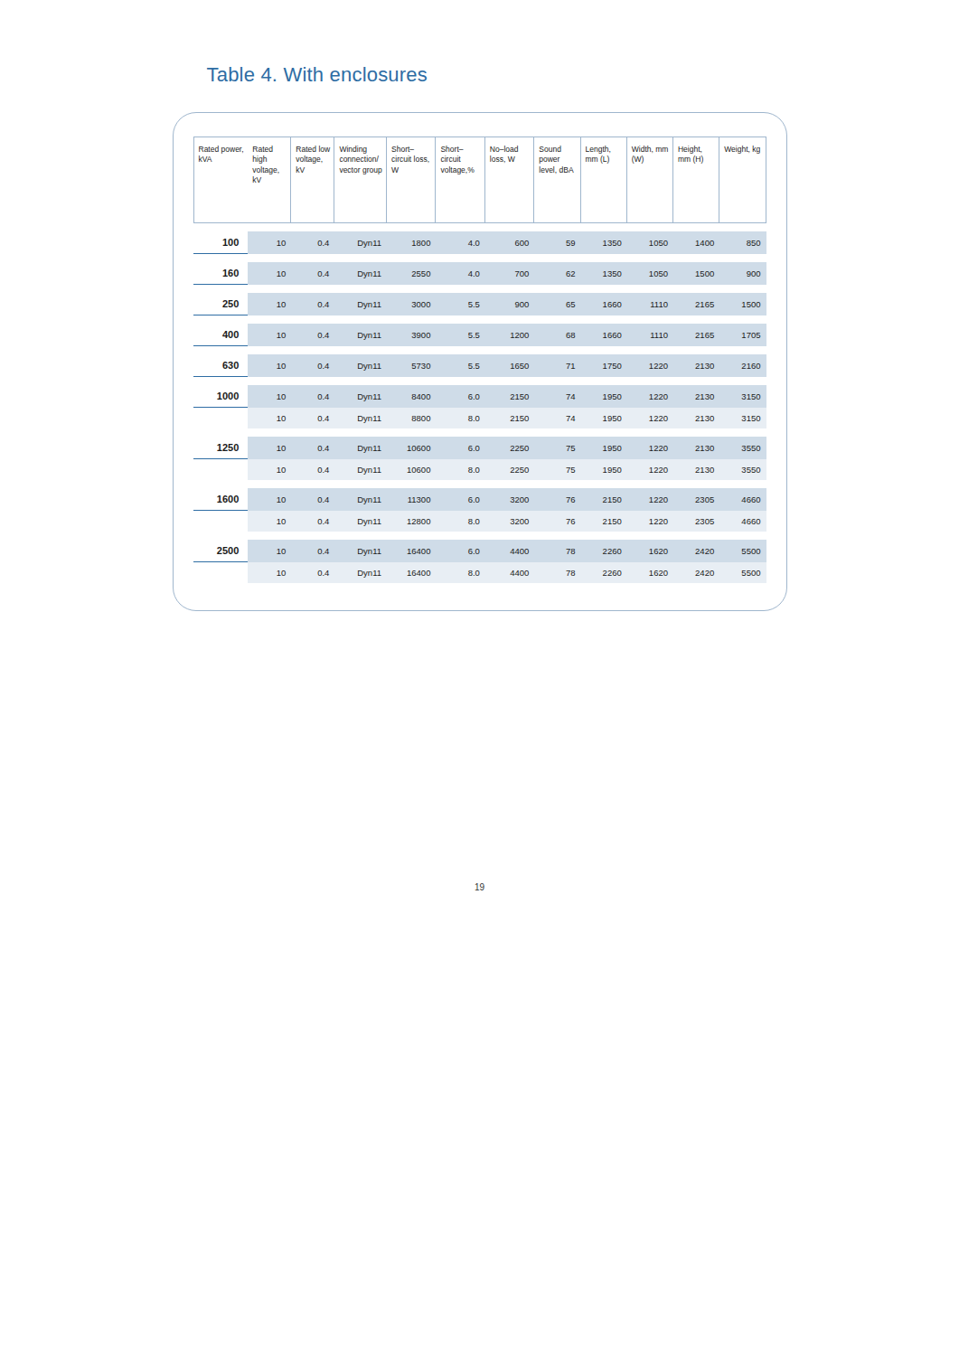Table 4. With enclosures
| Rated power, kVA | Rated high voltage, kV | Rated low voltage, kV | Winding connection/ vector group | Short–circuit loss, W | Short–circuit voltage,% | No–load loss, W | Sound power level, dBA | Length, mm (L) | Width, mm (W) | Height, mm (H) | Weight, kg |
| --- | --- | --- | --- | --- | --- | --- | --- | --- | --- | --- | --- |
| 100 | 10 | 0.4 | Dyn11 | 1800 | 4.0 | 600 | 59 | 1350 | 1050 | 1400 | 850 |
| 160 | 10 | 0.4 | Dyn11 | 2550 | 4.0 | 700 | 62 | 1350 | 1050 | 1500 | 900 |
| 250 | 10 | 0.4 | Dyn11 | 3000 | 5.5 | 900 | 65 | 1660 | 1110 | 2165 | 1500 |
| 400 | 10 | 0.4 | Dyn11 | 3900 | 5.5 | 1200 | 68 | 1660 | 1110 | 2165 | 1705 |
| 630 | 10 | 0.4 | Dyn11 | 5730 | 5.5 | 1650 | 71 | 1750 | 1220 | 2130 | 2160 |
| 1000 | 10 | 0.4 | Dyn11 | 8400 | 6.0 | 2150 | 74 | 1950 | 1220 | 2130 | 3150 |
| | 10 | 0.4 | Dyn11 | 8800 | 8.0 | 2150 | 74 | 1950 | 1220 | 2130 | 3150 |
| 1250 | 10 | 0.4 | Dyn11 | 10600 | 6.0 | 2250 | 75 | 1950 | 1220 | 2130 | 3550 |
| | 10 | 0.4 | Dyn11 | 10600 | 8.0 | 2250 | 75 | 1950 | 1220 | 2130 | 3550 |
| 1600 | 10 | 0.4 | Dyn11 | 11300 | 6.0 | 3200 | 76 | 2150 | 1220 | 2305 | 4660 |
| | 10 | 0.4 | Dyn11 | 12800 | 8.0 | 3200 | 76 | 2150 | 1220 | 2305 | 4660 |
| 2500 | 10 | 0.4 | Dyn11 | 16400 | 6.0 | 4400 | 78 | 2260 | 1620 | 2420 | 5500 |
| | 10 | 0.4 | Dyn11 | 16400 | 8.0 | 4400 | 78 | 2260 | 1620 | 2420 | 5500 |
19